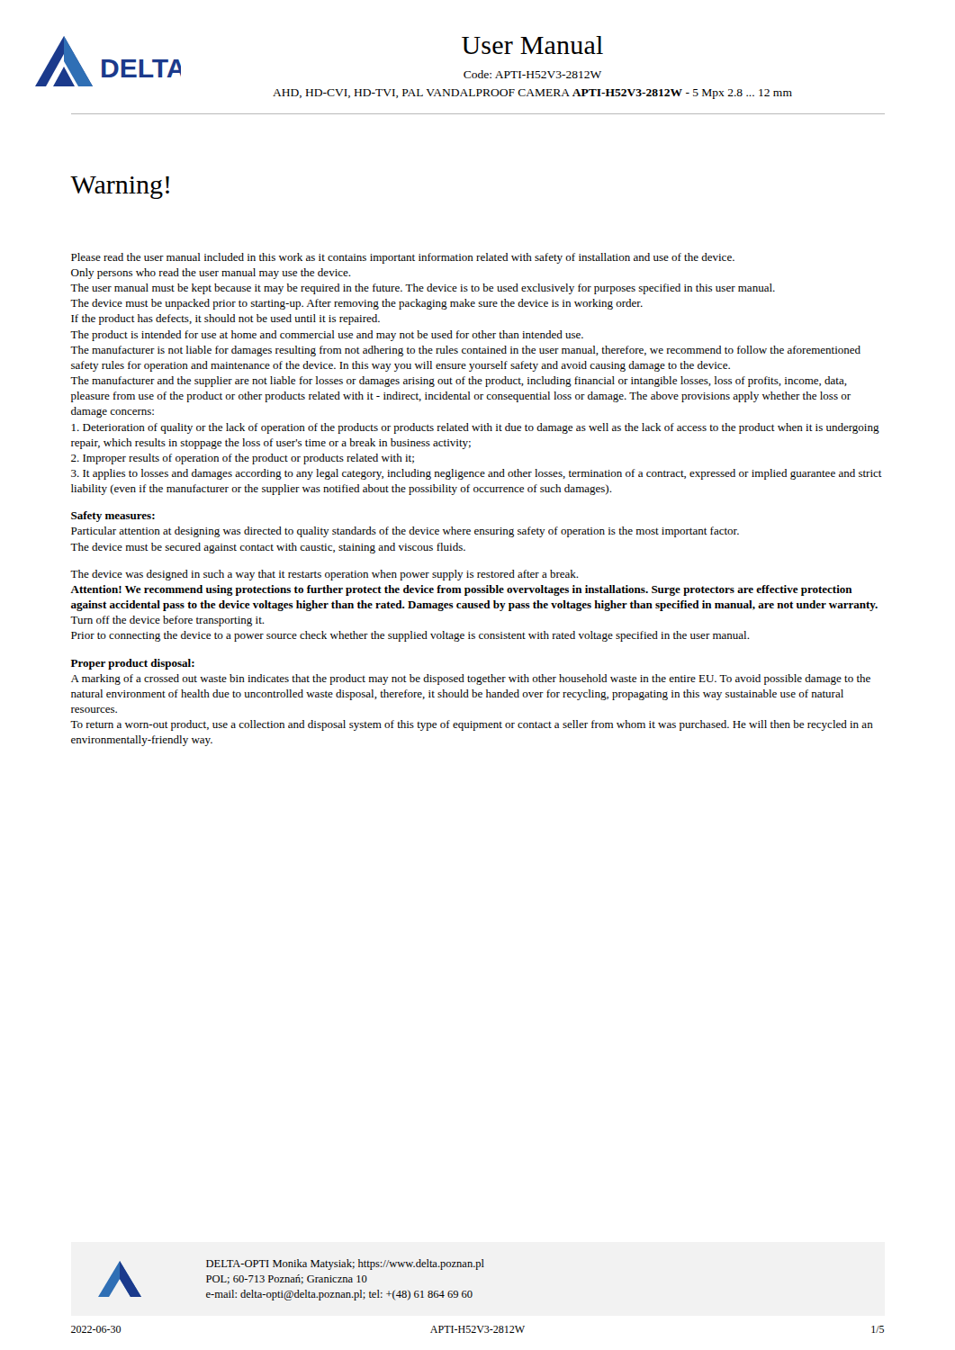DELTA
User Manual
Code: APTI-H52V3-2812W
AHD, HD-CVI, HD-TVI, PAL VANDALPROOF CAMERA APTI-H52V3-2812W - 5 Mpx 2.8 ... 12 mm
Warning!
Please read the user manual included in this work as it contains important information related with safety of installation and use of the device.
Only persons who read the user manual may use the device.
The user manual must be kept because it may be required in the future. The device is to be used exclusively for purposes specified in this user manual.
The device must be unpacked prior to starting-up. After removing the packaging make sure the device is in working order.
If the product has defects, it should not be used until it is repaired.
The product is intended for use at home and commercial use and may not be used for other than intended use.
The manufacturer is not liable for damages resulting from not adhering to the rules contained in the user manual, therefore, we recommend to follow the aforementioned safety rules for operation and maintenance of the device. In this way you will ensure yourself safety and avoid causing damage to the device.
The manufacturer and the supplier are not liable for losses or damages arising out of the product, including financial or intangible losses, loss of profits, income, data, pleasure from use of the product or other products related with it - indirect, incidental or consequential loss or damage. The above provisions apply whether the loss or damage concerns:
1. Deterioration of quality or the lack of operation of the products or products related with it due to damage as well as the lack of access to the product when it is undergoing repair, which results in stoppage the loss of user's time or a break in business activity;
2. Improper results of operation of the product or products related with it;
3. It applies to losses and damages according to any legal category, including negligence and other losses, termination of a contract, expressed or implied guarantee and strict liability (even if the manufacturer or the supplier was notified about the possibility of occurrence of such damages).
Safety measures:
Particular attention at designing was directed to quality standards of the device where ensuring safety of operation is the most important factor.
The device must be secured against contact with caustic, staining and viscous fluids.
The device was designed in such a way that it restarts operation when power supply is restored after a break.
Attention! We recommend using protections to further protect the device from possible overvoltages in installations. Surge protectors are effective protection against accidental pass to the device voltages higher than the rated. Damages caused by pass the voltages higher than specified in manual, are not under warranty.
Turn off the device before transporting it.
Prior to connecting the device to a power source check whether the supplied voltage is consistent with rated voltage specified in the user manual.
Proper product disposal:
A marking of a crossed out waste bin indicates that the product may not be disposed together with other household waste in the entire EU. To avoid possible damage to the natural environment of health due to uncontrolled waste disposal, therefore, it should be handed over for recycling, propagating in this way sustainable use of natural resources.
To return a worn-out product, use a collection and disposal system of this type of equipment or contact a seller from whom it was purchased. He will then be recycled in an environmentally-friendly way.
DELTA-OPTI Monika Matysiak; https://www.delta.poznan.pl
POL; 60-713 Poznań; Graniczna 10
e-mail: delta-opti@delta.poznan.pl; tel: +(48) 61 864 69 60
2022-06-30
APTI-H52V3-2812W
1/5